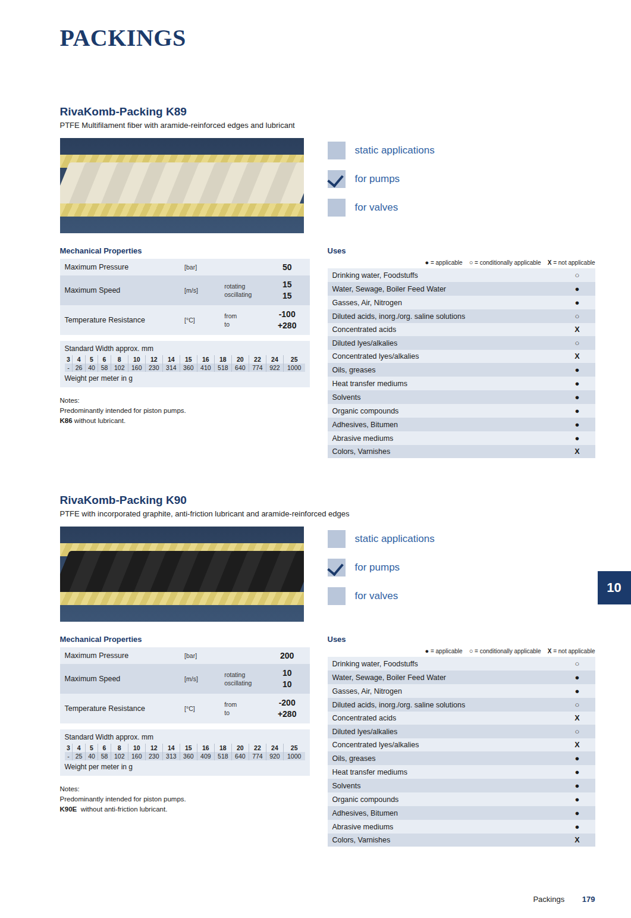PACKINGS
RivaKomb-Packing K89
PTFE Multifilament fiber with aramide-reinforced edges and lubricant
static applications
for pumps
for valves
Mechanical Properties
| Maximum Pressure | [bar] | | 50 |
| Maximum Speed | [m/s] | rotating oscillating | 15 15 |
| Temperature Resistance | [°C] | from to | -100 +280 |
Standard Width approx. mm
| 3 | 4 | 5 | 6 | 8 | 10 | 12 | 14 | 15 | 16 | 18 | 20 | 22 | 24 | 25 |
| - | 26 | 40 | 58 | 102 | 160 | 230 | 314 | 360 | 410 | 518 | 640 | 774 | 922 | 1000 |
Weight per meter in g
Notes:
Predominantly intended for piston pumps.
K86 without lubricant.
Uses
● = applicable ○ = conditionally applicable X = not applicable
| Drinking water, Foodstuffs | ○ |
| Water, Sewage, Boiler Feed Water | ● |
| Gasses, Air, Nitrogen | ● |
| Diluted acids, inorg./org. saline solutions | ○ |
| Concentrated acids | X |
| Diluted lyes/alkalies | ○ |
| Concentrated lyes/alkalies | X |
| Oils, greases | ● |
| Heat transfer mediums | ● |
| Solvents | ● |
| Organic compounds | ● |
| Adhesives, Bitumen | ● |
| Abrasive mediums | ● |
| Colors, Varnishes | X |
RivaKomb-Packing K90
PTFE with incorporated graphite, anti-friction lubricant and aramide-reinforced edges
static applications
for pumps
for valves
Mechanical Properties
| Maximum Pressure | [bar] | | 200 |
| Maximum Speed | [m/s] | rotating oscillating | 10 10 |
| Temperature Resistance | [°C] | from to | -200 +280 |
Standard Width approx. mm
| 3 | 4 | 5 | 6 | 8 | 10 | 12 | 14 | 15 | 16 | 18 | 20 | 22 | 24 | 25 |
| - | 25 | 40 | 58 | 102 | 160 | 230 | 313 | 360 | 409 | 518 | 640 | 774 | 920 | 1000 |
Weight per meter in g
Notes:
Predominantly intended for piston pumps.
K90E without anti-friction lubricant.
Uses
● = applicable ○ = conditionally applicable X = not applicable
| Drinking water, Foodstuffs | ○ |
| Water, Sewage, Boiler Feed Water | ● |
| Gasses, Air, Nitrogen | ● |
| Diluted acids, inorg./org. saline solutions | ○ |
| Concentrated acids | X |
| Diluted lyes/alkalies | ○ |
| Concentrated lyes/alkalies | X |
| Oils, greases | ● |
| Heat transfer mediums | ● |
| Solvents | ● |
| Organic compounds | ● |
| Adhesives, Bitumen | ● |
| Abrasive mediums | ● |
| Colors, Varnishes | X |
10
Packings 179